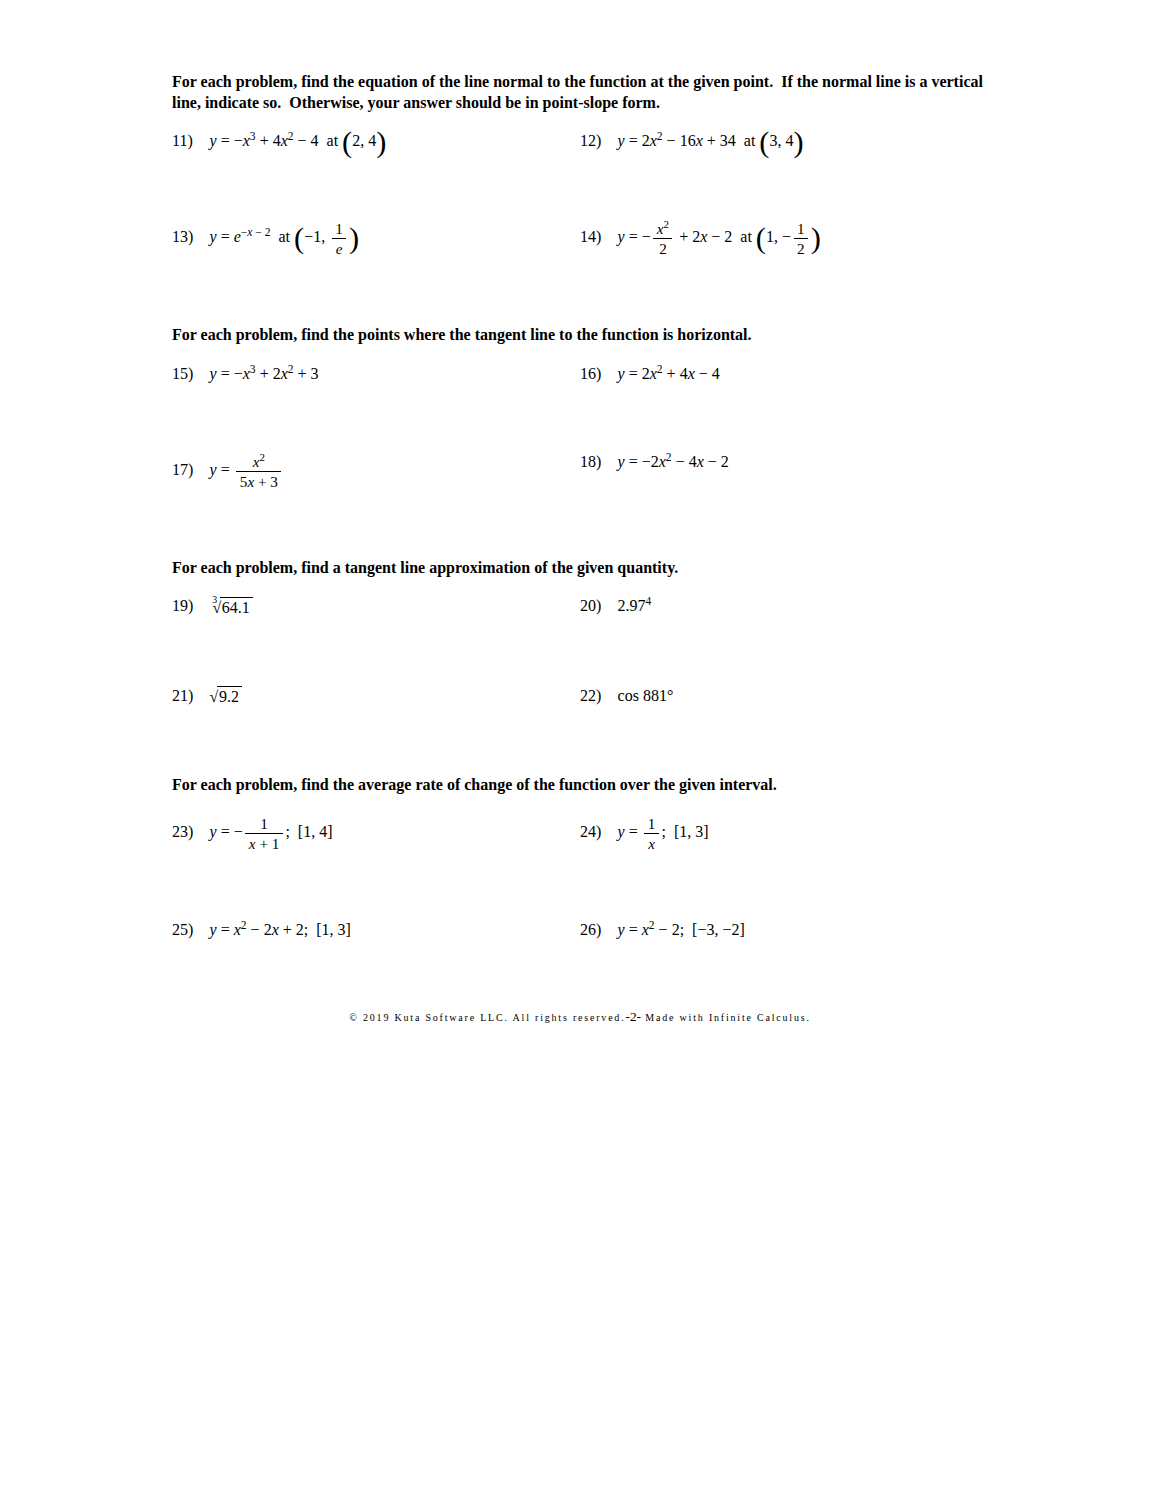For each problem, find the equation of the line normal to the function at the given point. If the normal line is a vertical line, indicate so. Otherwise, your answer should be in point-slope form.
11) y = −x3 + 4x2 − 4 at (2, 4)
12) y = 2x2 − 16x + 34 at (3, 4)
13) y = e−x − 2 at (−1, 1 e)
14) y = −x22 + 2x − 2 at (1, −12)
For each problem, find the points where the tangent line to the function is horizontal.
15) y = −x3 + 2x2 + 3
16) y = 2x2 + 4x − 4
17) y = x25x + 3
18) y = −2x2 − 4x − 2
For each problem, find a tangent line approximation of the given quantity.
19) 3√64.1
20) 2.974
21) √9.2
22) cos 881°
For each problem, find the average rate of change of the function over the given interval.
23) y = −1 x + 1; [1, 4]
24) y = 1 x; [1, 3]
25) y = x2 − 2x + 2; [1, 3]
26) y = x2 − 2; [−3, −2]
© 2019 Kuta Software LLC. All rights reserved.-2- Made with Infinite Calculus.